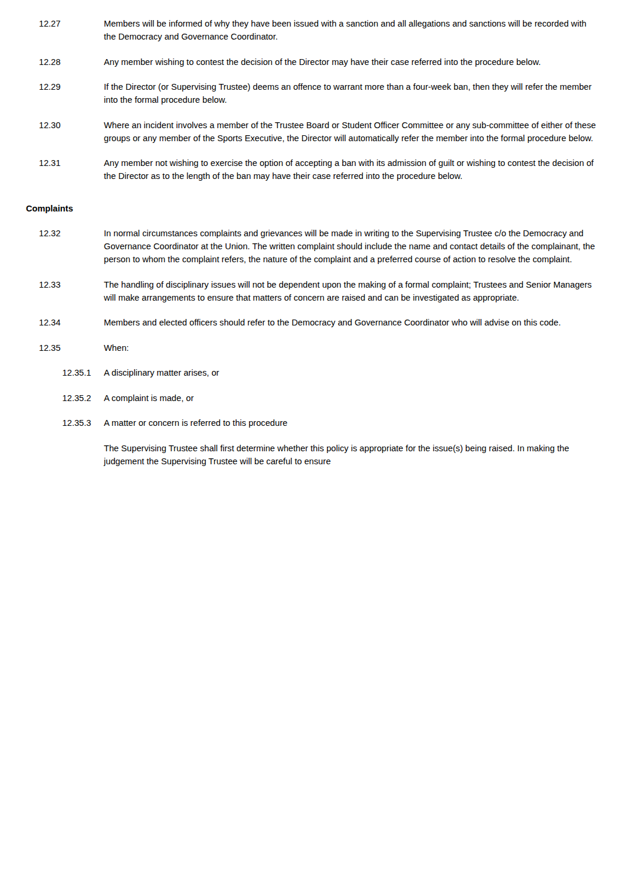12.27
Members will be informed of why they have been issued with a sanction and all allegations and sanctions will be recorded with the Democracy and Governance Coordinator.
12.28
Any member wishing to contest the decision of the Director may have their case referred into the procedure below.
12.29
If the Director (or Supervising Trustee) deems an offence to warrant more than a four-week ban, then they will refer the member into the formal procedure below.
12.30
Where an incident involves a member of the Trustee Board or Student Officer Committee or any sub-committee of either of these groups or any member of the Sports Executive, the Director will automatically refer the member into the formal procedure below.
12.31
Any member not wishing to exercise the option of accepting a ban with its admission of guilt or wishing to contest the decision of the Director as to the length of the ban may have their case referred into the procedure below.
Complaints
12.32
In normal circumstances complaints and grievances will be made in writing to the Supervising Trustee c/o the Democracy and Governance Coordinator at the Union. The written complaint should include the name and contact details of the complainant, the person to whom the complaint refers, the nature of the complaint and a preferred course of action to resolve the complaint.
12.33
The handling of disciplinary issues will not be dependent upon the making of a formal complaint; Trustees and Senior Managers will make arrangements to ensure that matters of concern are raised and can be investigated as appropriate.
12.34
Members and elected officers should refer to the Democracy and Governance Coordinator who will advise on this code.
12.35
When:
12.35.1
A disciplinary matter arises, or
12.35.2
A complaint is made, or
12.35.3
A matter or concern is referred to this procedure
The Supervising Trustee shall first determine whether this policy is appropriate for the issue(s) being raised. In making the judgement the Supervising Trustee will be careful to ensure